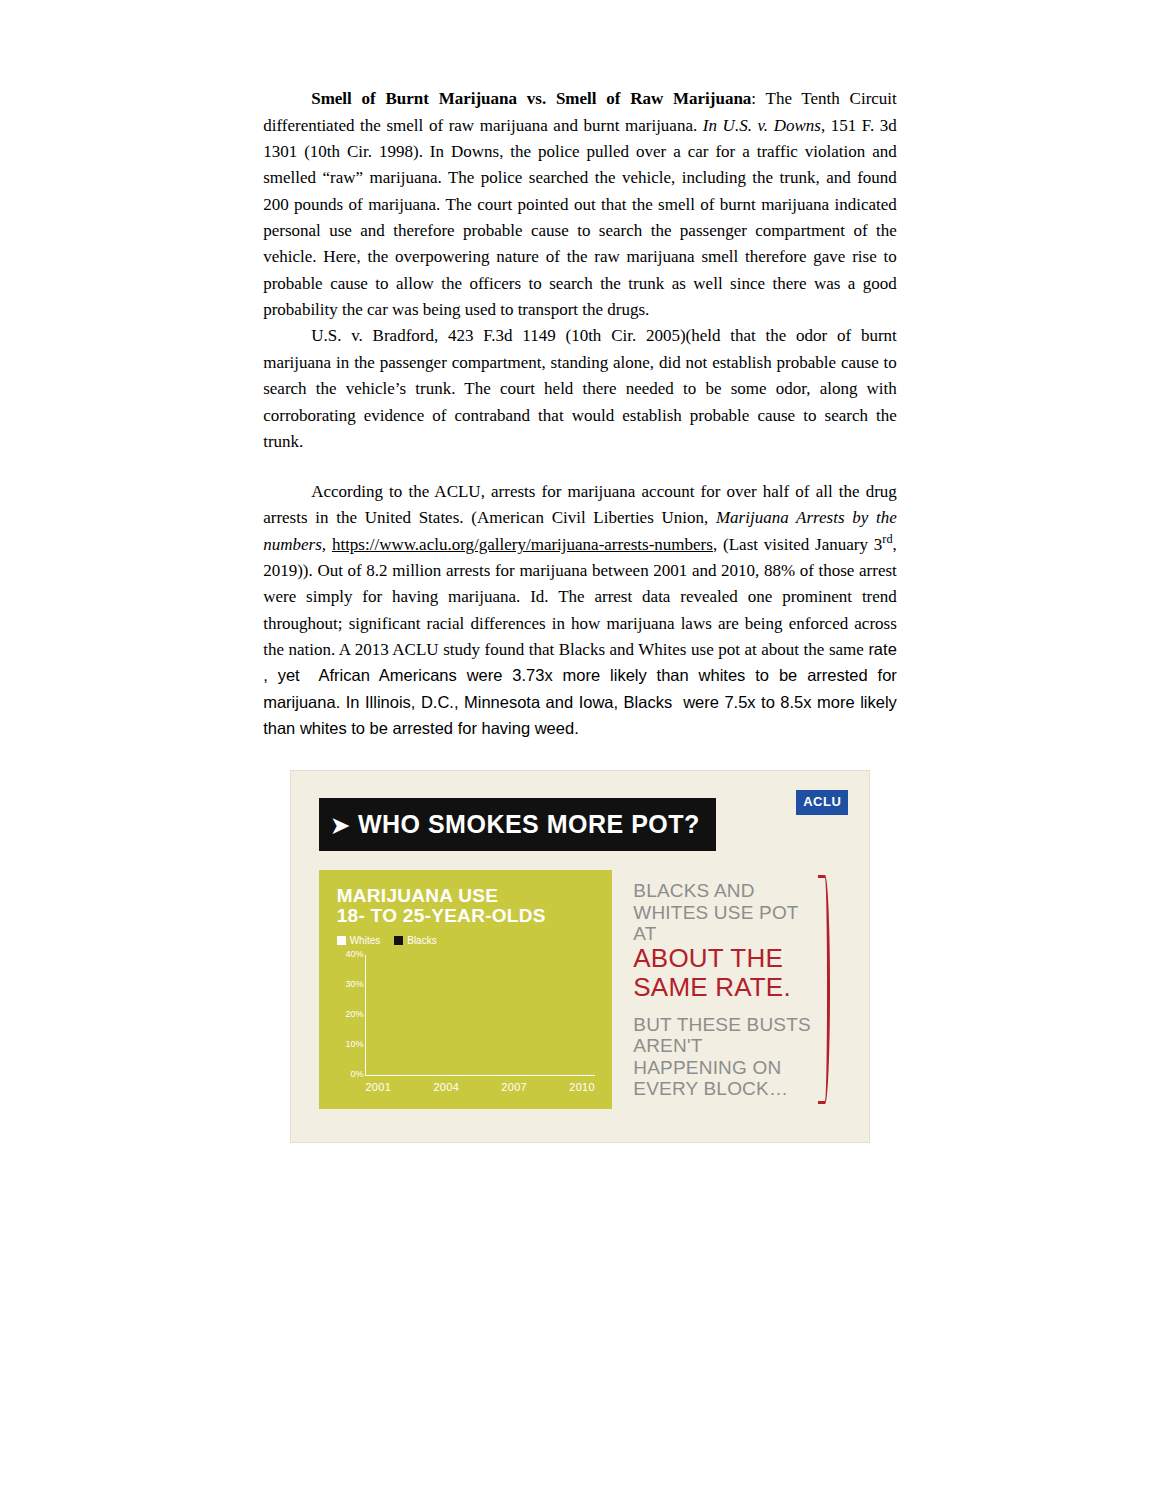Smell of Burnt Marijuana vs. Smell of Raw Marijuana: The Tenth Circuit differentiated the smell of raw marijuana and burnt marijuana. In U.S. v. Downs, 151 F. 3d 1301 (10th Cir. 1998). In Downs, the police pulled over a car for a traffic violation and smelled “raw” marijuana. The police searched the vehicle, including the trunk, and found 200 pounds of marijuana. The court pointed out that the smell of burnt marijuana indicated personal use and therefore probable cause to search the passenger compartment of the vehicle. Here, the overpowering nature of the raw marijuana smell therefore gave rise to probable cause to allow the officers to search the trunk as well since there was a good probability the car was being used to transport the drugs.
U.S. v. Bradford, 423 F.3d 1149 (10th Cir. 2005)(held that the odor of burnt marijuana in the passenger compartment, standing alone, did not establish probable cause to search the vehicle’s trunk. The court held there needed to be some odor, along with corroborating evidence of contraband that would establish probable cause to search the trunk.
According to the ACLU, arrests for marijuana account for over half of all the drug arrests in the United States. (American Civil Liberties Union, Marijuana Arrests by the numbers, https://www.aclu.org/gallery/marijuana-arrests-numbers, (Last visited January 3rd, 2019)). Out of 8.2 million arrests for marijuana between 2001 and 2010, 88% of those arrest were simply for having marijuana. Id. The arrest data revealed one prominent trend throughout; significant racial differences in how marijuana laws are being enforced across the nation. A 2013 ACLU study found that Blacks and Whites use pot at about the same rate , yet African Americans were 3.73x more likely than whites to be arrested for marijuana. In Illinois, D.C., Minnesota and Iowa, Blacks were 7.5x to 8.5x more likely than whites to be arrested for having weed.
ACLU
➤WHO SMOKES MORE POT?
MARIJUANA USE
18- TO 25-YEAR-OLDS
Whites Blacks
40% 30% 20% 10% 0%
2001200420072010
BLACKS AND WHITES USE POT AT
ABOUT THE SAME RATE.
BUT THESE BUSTS AREN'T
HAPPENING ON EVERY BLOCK…